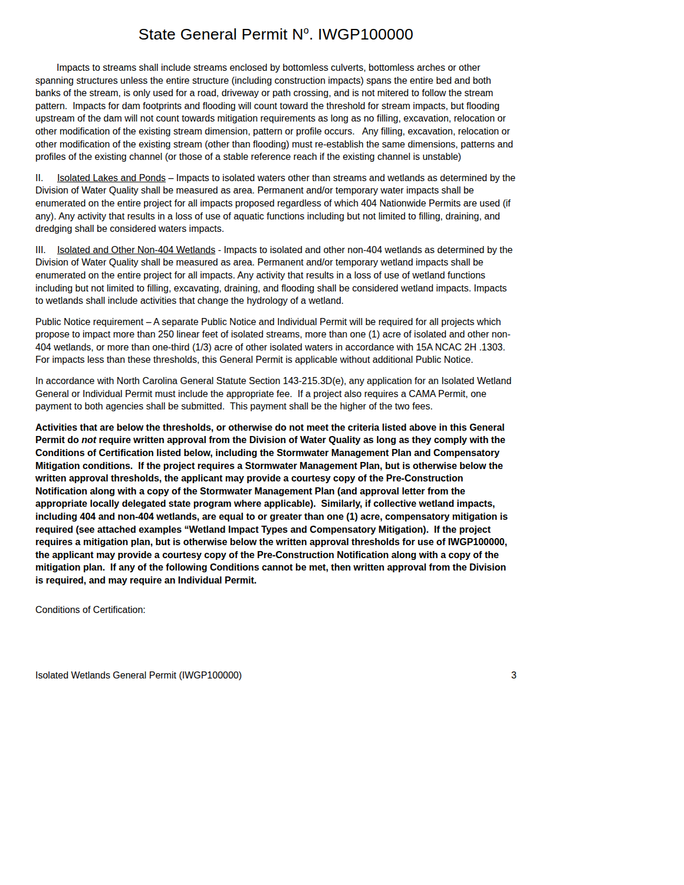State General Permit No. IWGP100000
Impacts to streams shall include streams enclosed by bottomless culverts, bottomless arches or other spanning structures unless the entire structure (including construction impacts) spans the entire bed and both banks of the stream, is only used for a road, driveway or path crossing, and is not mitered to follow the stream pattern. Impacts for dam footprints and flooding will count toward the threshold for stream impacts, but flooding upstream of the dam will not count towards mitigation requirements as long as no filling, excavation, relocation or other modification of the existing stream dimension, pattern or profile occurs. Any filling, excavation, relocation or other modification of the existing stream (other than flooding) must re-establish the same dimensions, patterns and profiles of the existing channel (or those of a stable reference reach if the existing channel is unstable)
II. Isolated Lakes and Ponds – Impacts to isolated waters other than streams and wetlands as determined by the Division of Water Quality shall be measured as area. Permanent and/or temporary water impacts shall be enumerated on the entire project for all impacts proposed regardless of which 404 Nationwide Permits are used (if any). Any activity that results in a loss of use of aquatic functions including but not limited to filling, draining, and dredging shall be considered waters impacts.
III. Isolated and Other Non-404 Wetlands - Impacts to isolated and other non-404 wetlands as determined by the Division of Water Quality shall be measured as area. Permanent and/or temporary wetland impacts shall be enumerated on the entire project for all impacts. Any activity that results in a loss of use of wetland functions including but not limited to filling, excavating, draining, and flooding shall be considered wetland impacts. Impacts to wetlands shall include activities that change the hydrology of a wetland.
Public Notice requirement – A separate Public Notice and Individual Permit will be required for all projects which propose to impact more than 250 linear feet of isolated streams, more than one (1) acre of isolated and other non-404 wetlands, or more than one-third (1/3) acre of other isolated waters in accordance with 15A NCAC 2H .1303. For impacts less than these thresholds, this General Permit is applicable without additional Public Notice.
In accordance with North Carolina General Statute Section 143-215.3D(e), any application for an Isolated Wetland General or Individual Permit must include the appropriate fee. If a project also requires a CAMA Permit, one payment to both agencies shall be submitted. This payment shall be the higher of the two fees.
Activities that are below the thresholds, or otherwise do not meet the criteria listed above in this General Permit do not require written approval from the Division of Water Quality as long as they comply with the Conditions of Certification listed below, including the Stormwater Management Plan and Compensatory Mitigation conditions. If the project requires a Stormwater Management Plan, but is otherwise below the written approval thresholds, the applicant may provide a courtesy copy of the Pre-Construction Notification along with a copy of the Stormwater Management Plan (and approval letter from the appropriate locally delegated state program where applicable). Similarly, if collective wetland impacts, including 404 and non-404 wetlands, are equal to or greater than one (1) acre, compensatory mitigation is required (see attached examples “Wetland Impact Types and Compensatory Mitigation). If the project requires a mitigation plan, but is otherwise below the written approval thresholds for use of IWGP100000, the applicant may provide a courtesy copy of the Pre-Construction Notification along with a copy of the mitigation plan. If any of the following Conditions cannot be met, then written approval from the Division is required, and may require an Individual Permit.
Conditions of Certification:
Isolated Wetlands General Permit (IWGP100000) 3